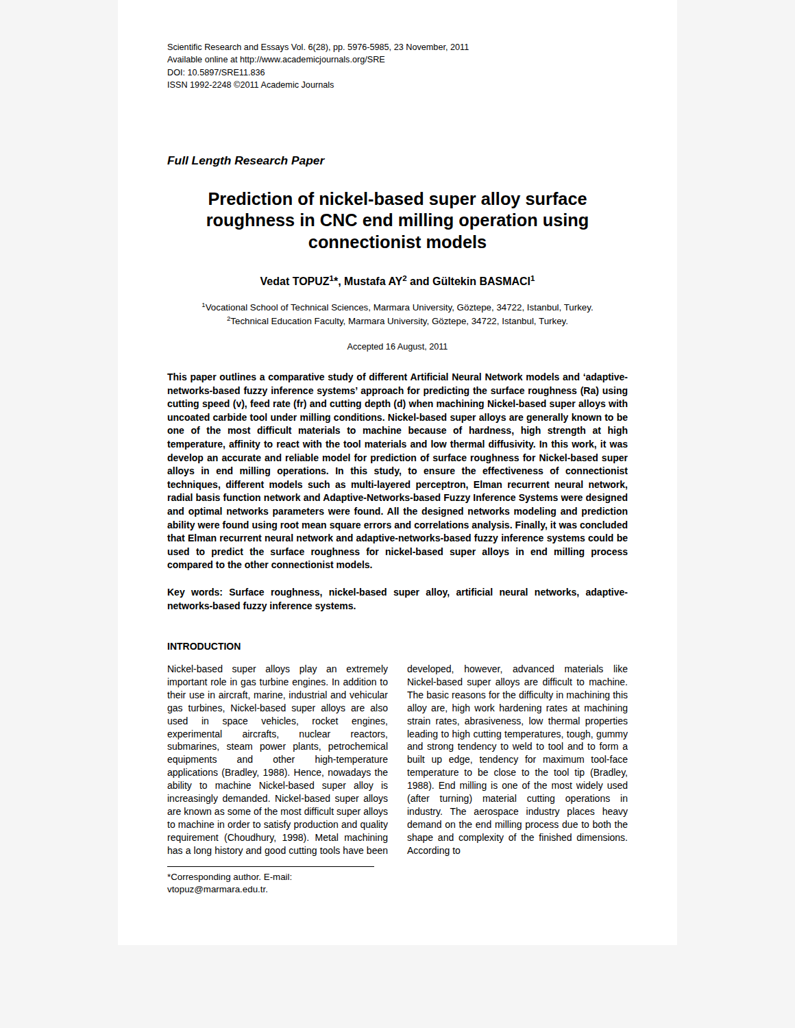Scientific Research and Essays Vol. 6(28), pp. 5976-5985, 23 November, 2011
Available online at http://www.academicjournals.org/SRE
DOI: 10.5897/SRE11.836
ISSN 1992-2248 ©2011 Academic Journals
Full Length Research Paper
Prediction of nickel-based super alloy surface roughness in CNC end milling operation using connectionist models
Vedat TOPUZ1*, Mustafa AY2 and Gültekin BASMACI1
1Vocational School of Technical Sciences, Marmara University, Göztepe, 34722, Istanbul, Turkey.
2Technical Education Faculty, Marmara University, Göztepe, 34722, Istanbul, Turkey.
Accepted 16 August, 2011
This paper outlines a comparative study of different Artificial Neural Network models and ‘adaptive-networks-based fuzzy inference systems’ approach for predicting the surface roughness (Ra) using cutting speed (v), feed rate (fr) and cutting depth (d) when machining Nickel-based super alloys with uncoated carbide tool under milling conditions. Nickel-based super alloys are generally known to be one of the most difficult materials to machine because of hardness, high strength at high temperature, affinity to react with the tool materials and low thermal diffusivity. In this work, it was develop an accurate and reliable model for prediction of surface roughness for Nickel-based super alloys in end milling operations. In this study, to ensure the effectiveness of connectionist techniques, different models such as multi-layered perceptron, Elman recurrent neural network, radial basis function network and Adaptive-Networks-based Fuzzy Inference Systems were designed and optimal networks parameters were found. All the designed networks modeling and prediction ability were found using root mean square errors and correlations analysis. Finally, it was concluded that Elman recurrent neural network and adaptive-networks-based fuzzy inference systems could be used to predict the surface roughness for nickel-based super alloys in end milling process compared to the other connectionist models.
Key words: Surface roughness, nickel-based super alloy, artificial neural networks, adaptive-networks-based fuzzy inference systems.
INTRODUCTION
Nickel-based super alloys play an extremely important role in gas turbine engines. In addition to their use in aircraft, marine, industrial and vehicular gas turbines, Nickel-based super alloys are also used in space vehicles, rocket engines, experimental aircrafts, nuclear reactors, submarines, steam power plants, petrochemical equipments and other high-temperature applications (Bradley, 1988). Hence, nowadays the ability to machine Nickel-based super alloy is increasingly demanded. Nickel-based super alloys are known as some of the most difficult super alloys to machine in order to satisfy production and quality requirement (Choudhury, 1998). Metal machining has a long history and good cutting tools have been developed, however, advanced materials like Nickel-based super alloys are difficult to machine. The basic reasons for the difficulty in machining this alloy are, high work hardening rates at machining strain rates, abrasiveness, low thermal properties leading to high cutting temperatures, tough, gummy and strong tendency to weld to tool and to form a built up edge, tendency for maximum tool-face temperature to be close to the tool tip (Bradley, 1988). End milling is one of the most widely used (after turning) material cutting operations in industry. The aerospace industry places heavy demand on the end milling process due to both the shape and complexity of the finished dimensions. According to
*Corresponding author. E-mail: vtopuz@marmara.edu.tr.